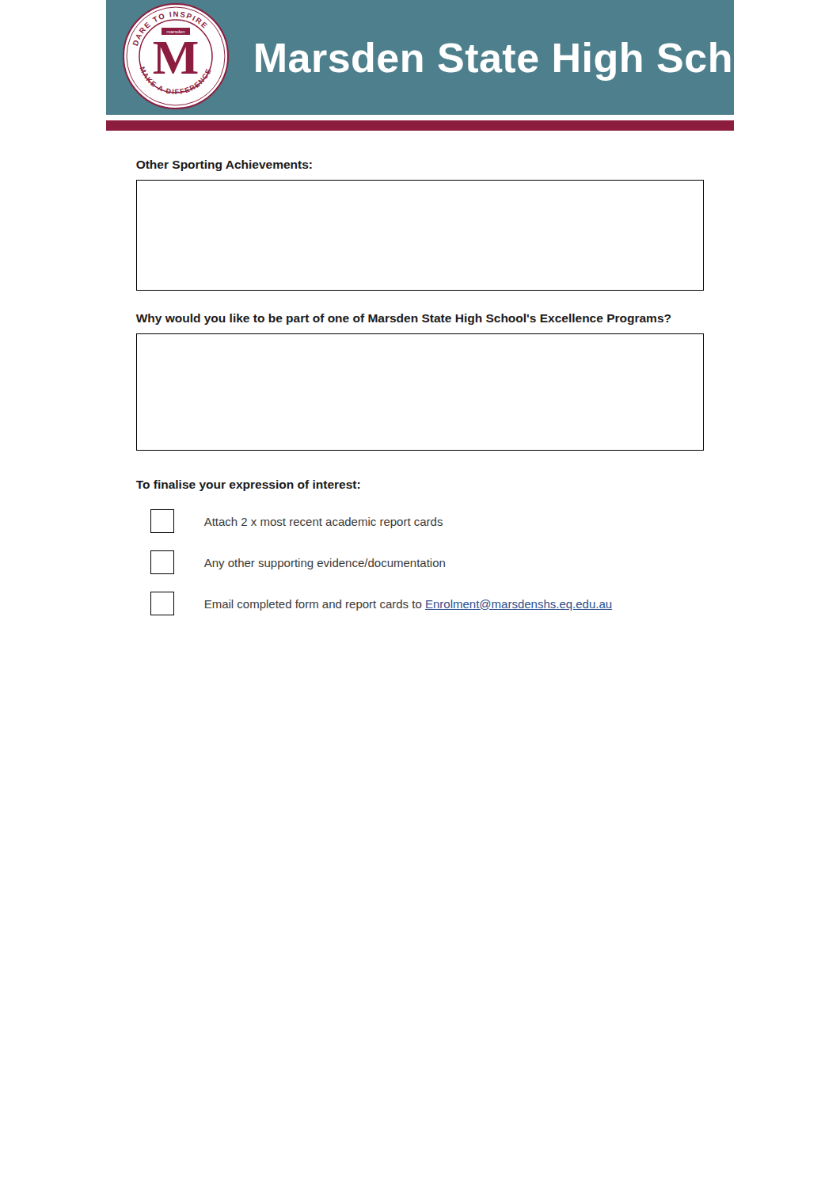M marsden DARE TO INSPIRE MAKE A DIFFERENCE
Marsden State High School
Other Sporting Achievements:
Why would you like to be part of one of Marsden State High School's Excellence Programs?
To finalise your expression of interest:
Attach 2 x most recent academic report cards
Any other supporting evidence/documentation
Email completed form and report cards to Enrolment@marsdenshs.eq.edu.au